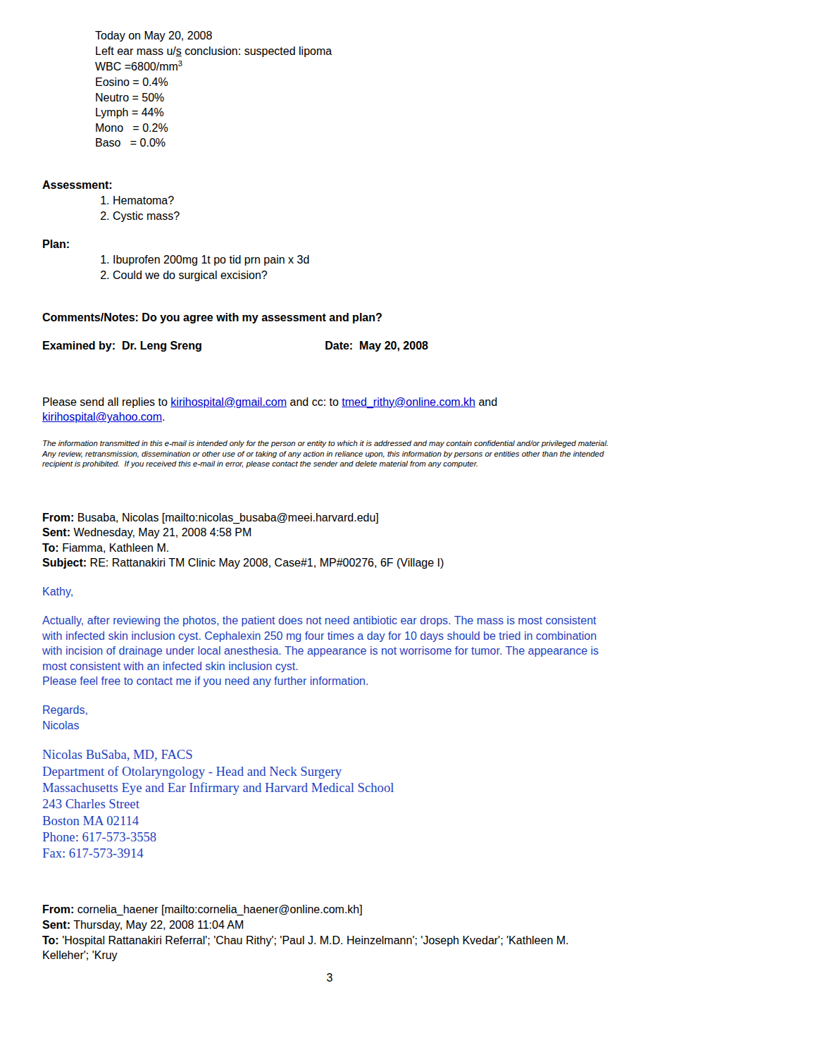Today on May 20, 2008
Left ear mass u/s conclusion: suspected lipoma
WBC =6800/mm3
Eosino = 0.4%
Neutro = 50%
Lymph = 44%
Mono = 0.2%
Baso = 0.0%
Assessment:
Hematoma?
Cystic mass?
Plan:
Ibuprofen 200mg 1t po tid prn pain x 3d
Could we do surgical excision?
Comments/Notes: Do you agree with my assessment and plan?
Examined by: Dr. Leng Sreng Date: May 20, 2008
Please send all replies to kirihospital@gmail.com and cc: to tmed_rithy@online.com.kh and kirihospital@yahoo.com.
The information transmitted in this e-mail is intended only for the person or entity to which it is addressed and may contain confidential and/or privileged material. Any review, retransmission, dissemination or other use of or taking of any action in reliance upon, this information by persons or entities other than the intended recipient is prohibited. If you received this e-mail in error, please contact the sender and delete material from any computer.
From: Busaba, Nicolas [mailto:nicolas_busaba@meei.harvard.edu]
Sent: Wednesday, May 21, 2008 4:58 PM
To: Fiamma, Kathleen M.
Subject: RE: Rattanakiri TM Clinic May 2008, Case#1, MP#00276, 6F (Village I)
Kathy,
Actually, after reviewing the photos, the patient does not need antibiotic ear drops. The mass is most consistent with infected skin inclusion cyst. Cephalexin 250 mg four times a day for 10 days should be tried in combination with incision of drainage under local anesthesia. The appearance is not worrisome for tumor. The appearance is most consistent with an infected skin inclusion cyst.
Please feel free to contact me if you need any further information.
Regards,
Nicolas
Nicolas BuSaba, MD, FACS
Department of Otolaryngology - Head and Neck Surgery
Massachusetts Eye and Ear Infirmary and Harvard Medical School
243 Charles Street
Boston MA 02114
Phone: 617-573-3558
Fax: 617-573-3914
From: cornelia_haener [mailto:cornelia_haener@online.com.kh]
Sent: Thursday, May 22, 2008 11:04 AM
To: 'Hospital Rattanakiri Referral'; 'Chau Rithy'; 'Paul J. M.D. Heinzelmann'; 'Joseph Kvedar'; 'Kathleen M. Kelleher'; 'Kruy
3